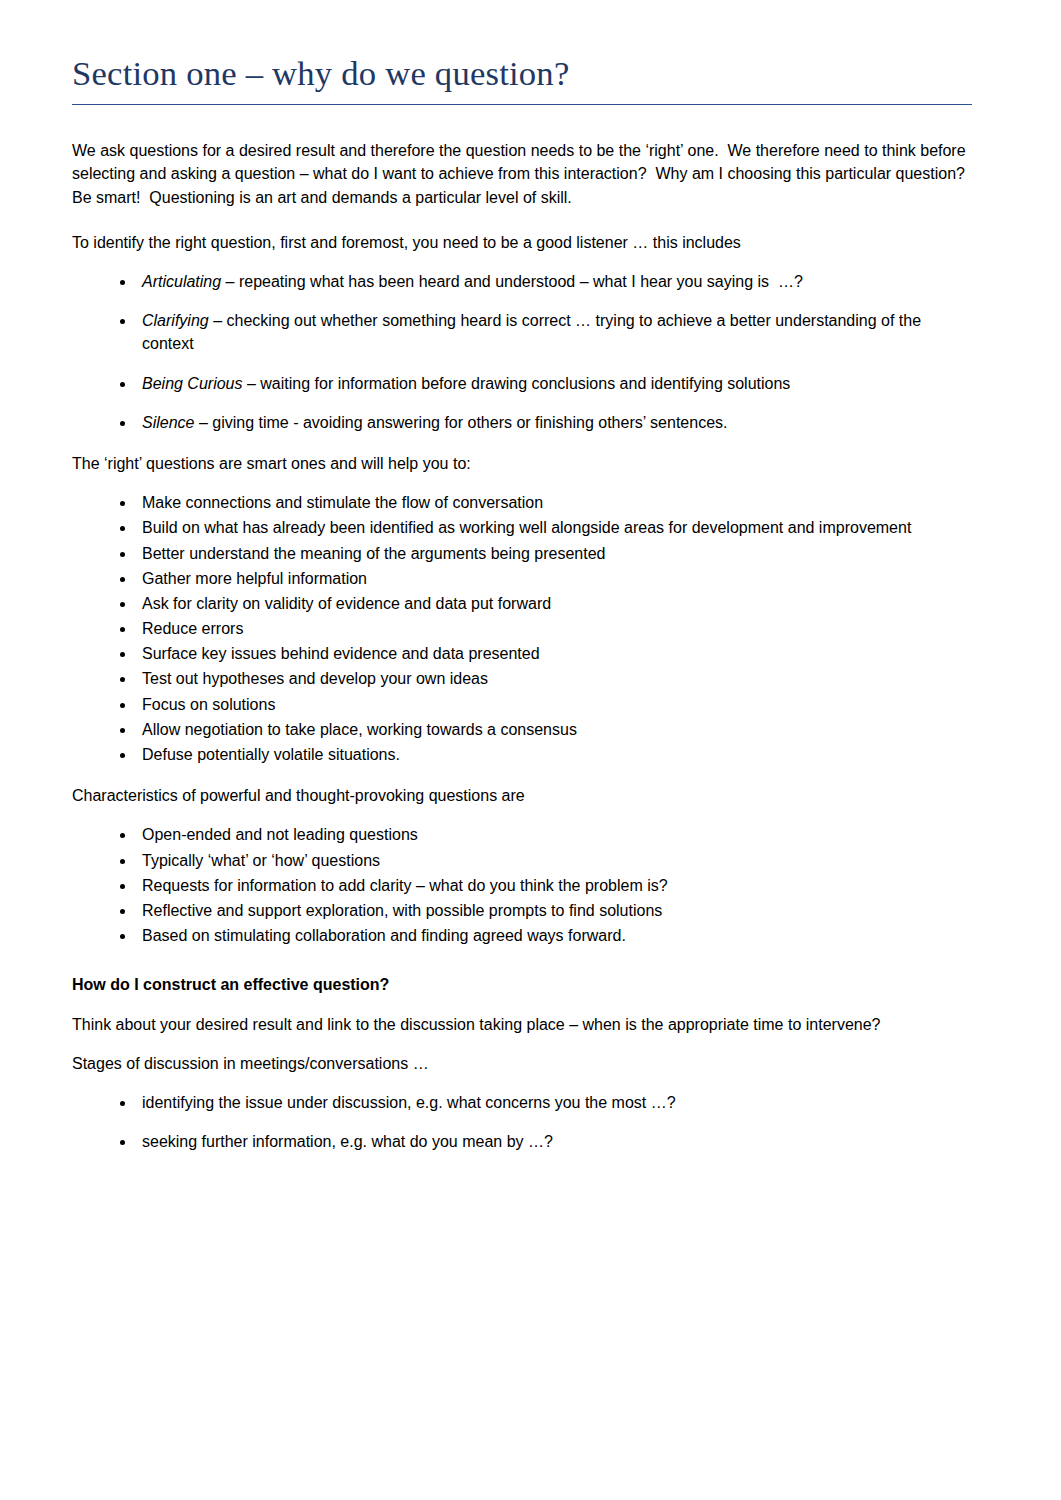Section one – why do we question?
We ask questions for a desired result and therefore the question needs to be the ‘right’ one. We therefore need to think before selecting and asking a question – what do I want to achieve from this interaction? Why am I choosing this particular question? Be smart! Questioning is an art and demands a particular level of skill.
To identify the right question, first and foremost, you need to be a good listener … this includes
Articulating – repeating what has been heard and understood – what I hear you saying is …?
Clarifying – checking out whether something heard is correct … trying to achieve a better understanding of the context
Being Curious – waiting for information before drawing conclusions and identifying solutions
Silence – giving time - avoiding answering for others or finishing others’ sentences.
The ‘right’ questions are smart ones and will help you to:
Make connections and stimulate the flow of conversation
Build on what has already been identified as working well alongside areas for development and improvement
Better understand the meaning of the arguments being presented
Gather more helpful information
Ask for clarity on validity of evidence and data put forward
Reduce errors
Surface key issues behind evidence and data presented
Test out hypotheses and develop your own ideas
Focus on solutions
Allow negotiation to take place, working towards a consensus
Defuse potentially volatile situations.
Characteristics of powerful and thought-provoking questions are
Open-ended and not leading questions
Typically ‘what’ or ‘how’ questions
Requests for information to add clarity – what do you think the problem is?
Reflective and support exploration, with possible prompts to find solutions
Based on stimulating collaboration and finding agreed ways forward.
How do I construct an effective question?
Think about your desired result and link to the discussion taking place – when is the appropriate time to intervene?
Stages of discussion in meetings/conversations …
identifying the issue under discussion, e.g. what concerns you the most …?
seeking further information, e.g. what do you mean by …?